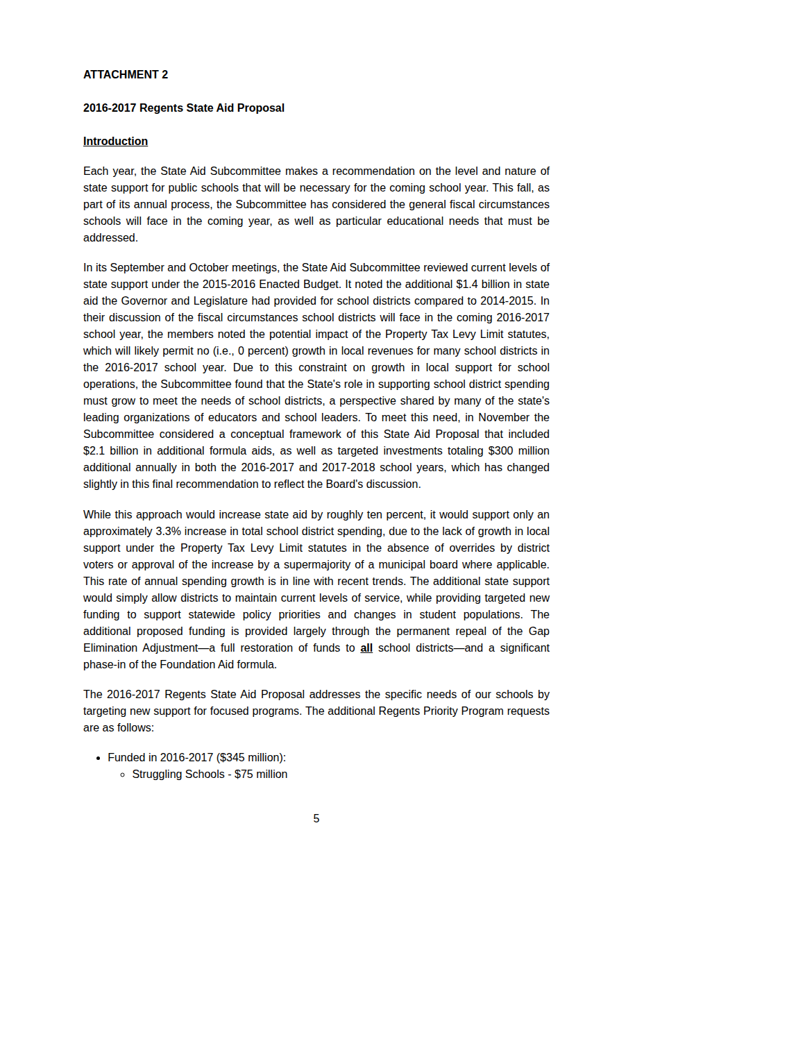ATTACHMENT 2
2016-2017 Regents State Aid Proposal
Introduction
Each year, the State Aid Subcommittee makes a recommendation on the level and nature of state support for public schools that will be necessary for the coming school year. This fall, as part of its annual process, the Subcommittee has considered the general fiscal circumstances schools will face in the coming year, as well as particular educational needs that must be addressed.
In its September and October meetings, the State Aid Subcommittee reviewed current levels of state support under the 2015-2016 Enacted Budget. It noted the additional $1.4 billion in state aid the Governor and Legislature had provided for school districts compared to 2014-2015. In their discussion of the fiscal circumstances school districts will face in the coming 2016-2017 school year, the members noted the potential impact of the Property Tax Levy Limit statutes, which will likely permit no (i.e., 0 percent) growth in local revenues for many school districts in the 2016-2017 school year. Due to this constraint on growth in local support for school operations, the Subcommittee found that the State's role in supporting school district spending must grow to meet the needs of school districts, a perspective shared by many of the state's leading organizations of educators and school leaders. To meet this need, in November the Subcommittee considered a conceptual framework of this State Aid Proposal that included $2.1 billion in additional formula aids, as well as targeted investments totaling $300 million additional annually in both the 2016-2017 and 2017-2018 school years, which has changed slightly in this final recommendation to reflect the Board's discussion.
While this approach would increase state aid by roughly ten percent, it would support only an approximately 3.3% increase in total school district spending, due to the lack of growth in local support under the Property Tax Levy Limit statutes in the absence of overrides by district voters or approval of the increase by a supermajority of a municipal board where applicable. This rate of annual spending growth is in line with recent trends. The additional state support would simply allow districts to maintain current levels of service, while providing targeted new funding to support statewide policy priorities and changes in student populations. The additional proposed funding is provided largely through the permanent repeal of the Gap Elimination Adjustment—a full restoration of funds to all school districts—and a significant phase-in of the Foundation Aid formula.
The 2016-2017 Regents State Aid Proposal addresses the specific needs of our schools by targeting new support for focused programs. The additional Regents Priority Program requests are as follows:
Funded in 2016-2017 ($345 million):
Struggling Schools - $75 million
5